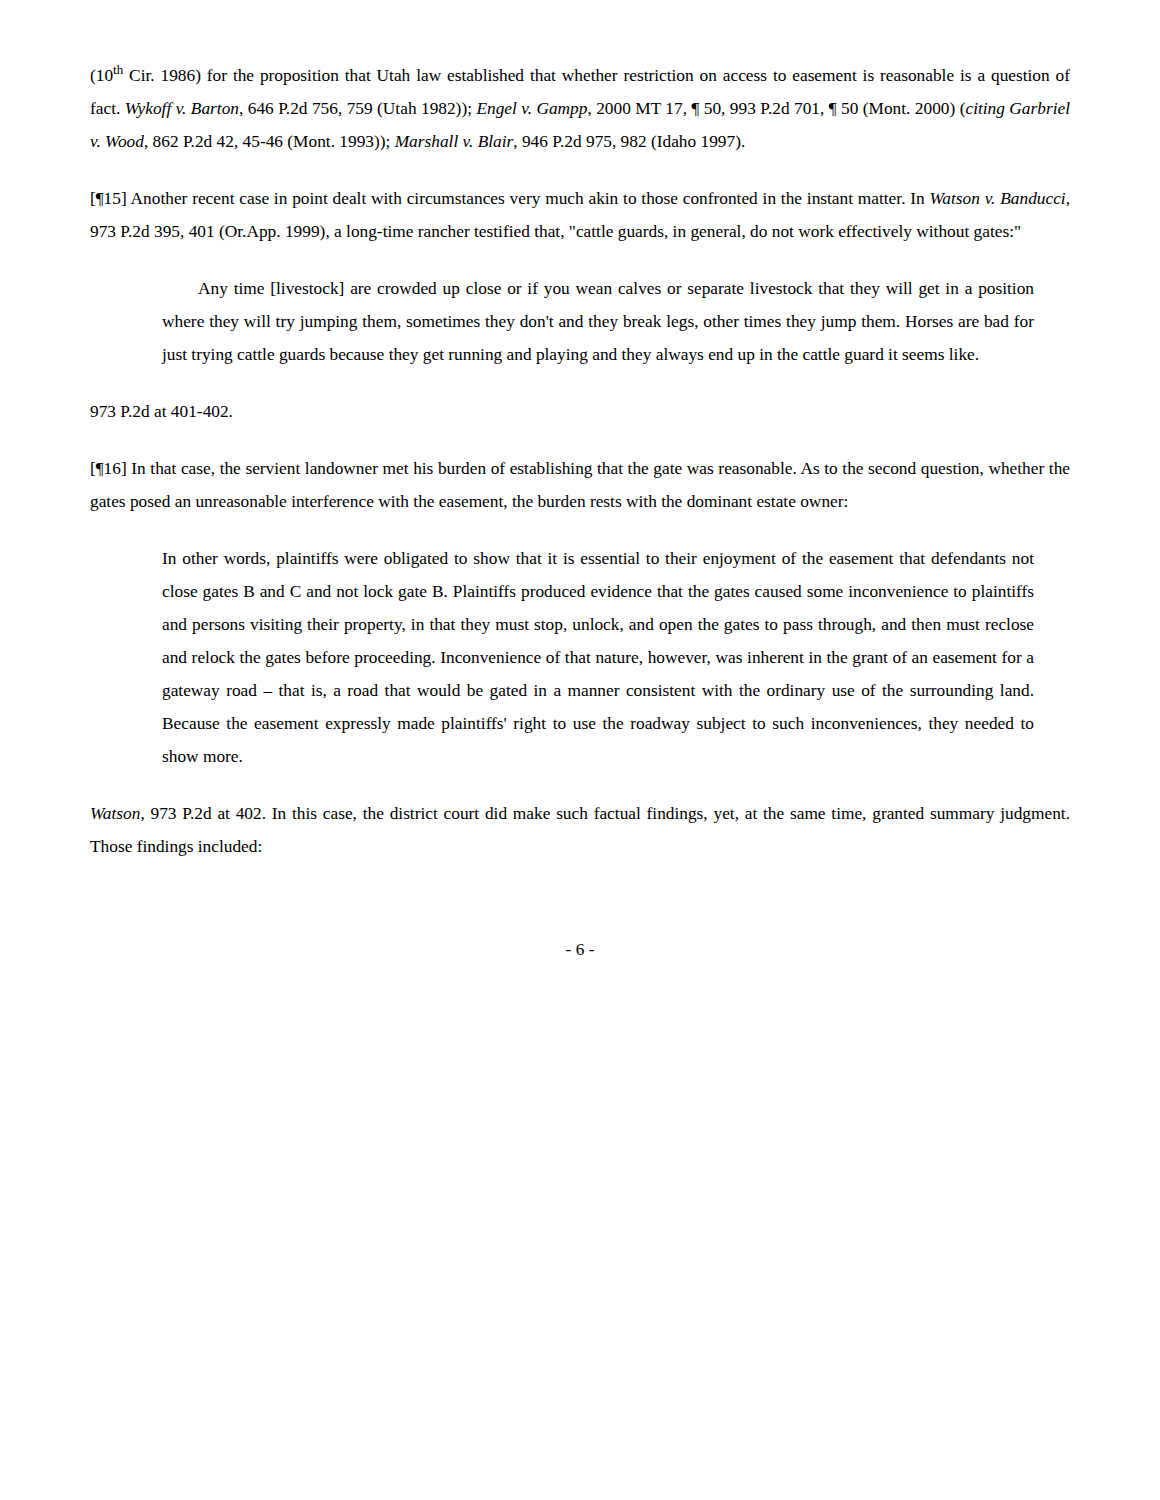(10th Cir. 1986) for the proposition that Utah law established that whether restriction on access to easement is reasonable is a question of fact. Wykoff v. Barton, 646 P.2d 756, 759 (Utah 1982)); Engel v. Gampp, 2000 MT 17, ¶ 50, 993 P.2d 701, ¶ 50 (Mont. 2000) (citing Garbriel v. Wood, 862 P.2d 42, 45-46 (Mont. 1993)); Marshall v. Blair, 946 P.2d 975, 982 (Idaho 1997).
[¶15] Another recent case in point dealt with circumstances very much akin to those confronted in the instant matter. In Watson v. Banducci, 973 P.2d 395, 401 (Or.App. 1999), a long-time rancher testified that, "cattle guards, in general, do not work effectively without gates:"
Any time [livestock] are crowded up close or if you wean calves or separate livestock that they will get in a position where they will try jumping them, sometimes they don't and they break legs, other times they jump them. Horses are bad for just trying cattle guards because they get running and playing and they always end up in the cattle guard it seems like.
973 P.2d at 401-402.
[¶16] In that case, the servient landowner met his burden of establishing that the gate was reasonable. As to the second question, whether the gates posed an unreasonable interference with the easement, the burden rests with the dominant estate owner:
In other words, plaintiffs were obligated to show that it is essential to their enjoyment of the easement that defendants not close gates B and C and not lock gate B. Plaintiffs produced evidence that the gates caused some inconvenience to plaintiffs and persons visiting their property, in that they must stop, unlock, and open the gates to pass through, and then must reclose and relock the gates before proceeding. Inconvenience of that nature, however, was inherent in the grant of an easement for a gateway road – that is, a road that would be gated in a manner consistent with the ordinary use of the surrounding land. Because the easement expressly made plaintiffs' right to use the roadway subject to such inconveniences, they needed to show more.
Watson, 973 P.2d at 402. In this case, the district court did make such factual findings, yet, at the same time, granted summary judgment. Those findings included:
- 6 -